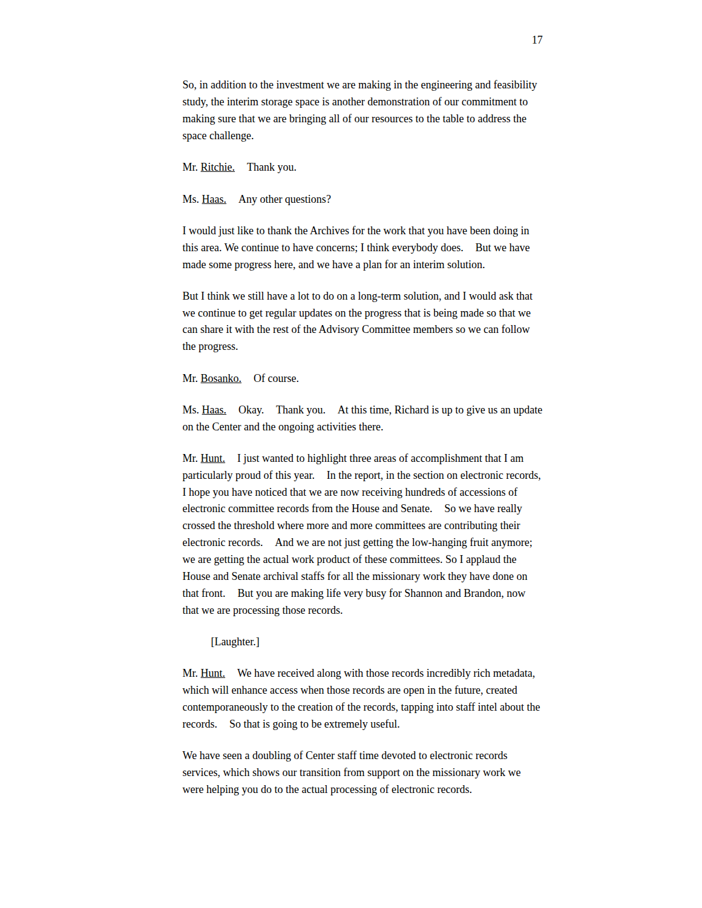17
So, in addition to the investment we are making in the engineering and feasibility study, the interim storage space is another demonstration of our commitment to making sure that we are bringing all of our resources to the table to address the space challenge.
Mr. Ritchie. Thank you.
Ms. Haas. Any other questions?
I would just like to thank the Archives for the work that you have been doing in this area. We continue to have concerns; I think everybody does. But we have made some progress here, and we have a plan for an interim solution.
But I think we still have a lot to do on a long-term solution, and I would ask that we continue to get regular updates on the progress that is being made so that we can share it with the rest of the Advisory Committee members so we can follow the progress.
Mr. Bosanko. Of course.
Ms. Haas. Okay. Thank you. At this time, Richard is up to give us an update on the Center and the ongoing activities there.
Mr. Hunt. I just wanted to highlight three areas of accomplishment that I am particularly proud of this year. In the report, in the section on electronic records, I hope you have noticed that we are now receiving hundreds of accessions of electronic committee records from the House and Senate. So we have really crossed the threshold where more and more committees are contributing their electronic records. And we are not just getting the low-hanging fruit anymore; we are getting the actual work product of these committees. So I applaud the House and Senate archival staffs for all the missionary work they have done on that front. But you are making life very busy for Shannon and Brandon, now that we are processing those records.
[Laughter.]
Mr. Hunt. We have received along with those records incredibly rich metadata, which will enhance access when those records are open in the future, created contemporaneously to the creation of the records, tapping into staff intel about the records. So that is going to be extremely useful.
We have seen a doubling of Center staff time devoted to electronic records services, which shows our transition from support on the missionary work we were helping you do to the actual processing of electronic records.